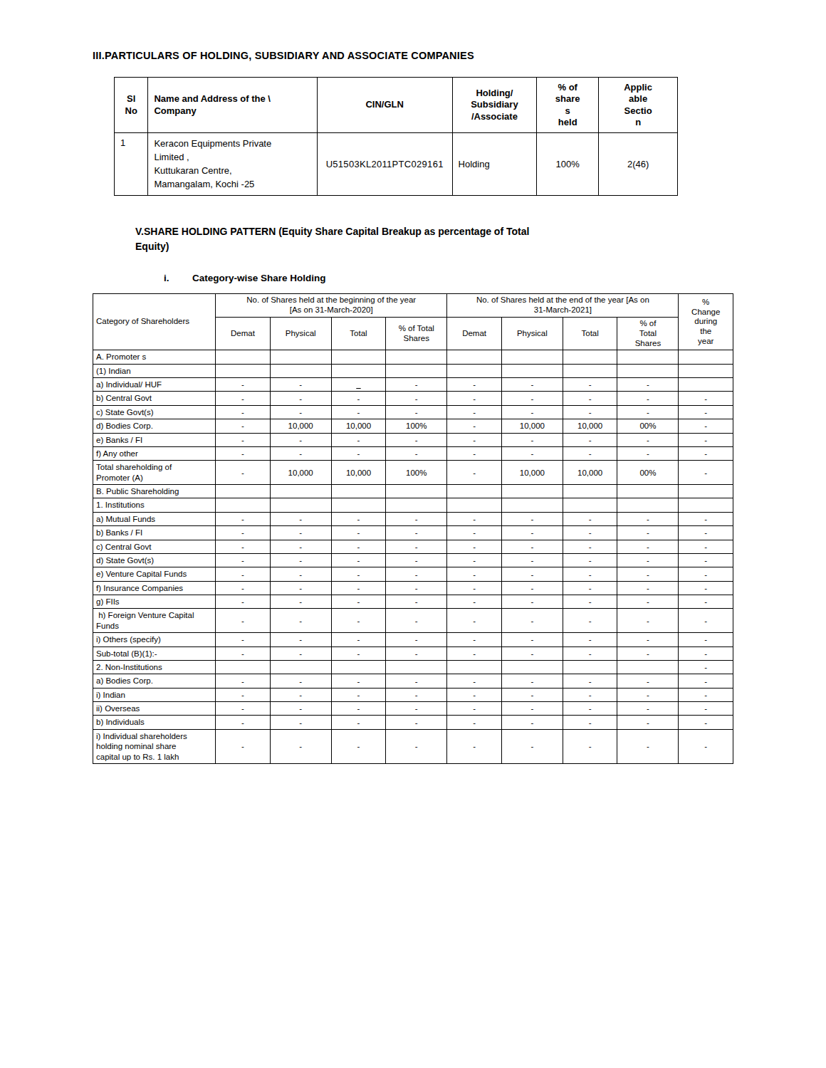III.PARTICULARS OF HOLDING, SUBSIDIARY AND ASSOCIATE COMPANIES
| Sl No | Name and Address of the \ Company | CIN/GLN | Holding/ Subsidiary /Associate | % of share s held | Applic able Sectio n |
| --- | --- | --- | --- | --- | --- |
| 1 | Keracon Equipments Private Limited , Kuttukaran Centre, Mamangalam, Kochi -25 | U51503KL2011PTC029161 | Holding | 100% | 2(46) |
V.SHARE HOLDING PATTERN (Equity Share Capital Breakup as percentage of Total
Equity)
i. Category-wise Share Holding
| Category of Shareholders | No. of Shares held at the beginning of the year [As on 31-March-2020] | No. of Shares held at the end of the year [As on 31-March-2021] | % Change during the year |
| --- | --- | --- | --- |
| Demat | Physical | Total | % of Total Shares | Demat | Physical | Total | % of Total Shares |
| A. Promoter s | | | | | | | | | |
| (1) Indian | | | | | | | | | |
| a) Individual/ HUF | - | - | | - | - | - | - | - | |
| b) Central Govt | - | - | - | - | - | - | - | - | - |
| c) State Govt(s) | - | - | - | - | - | - | - | - | - |
| d) Bodies Corp. | - | 10,000 | 10,000 | 100% | - | 10,000 | 10,000 | 00% | - |
| e) Banks / FI | - | - | - | - | - | - | - | - | - |
| f) Any other | - | - | - | - | - | - | - | - | - |
| Total shareholding of Promoter (A) | - | 10,000 | 10,000 | 100% | - | 10,000 | 10,000 | 00% | - |
| B. Public Shareholding | | | | | | | | | |
| 1. Institutions | | | | | | | | | |
| a) Mutual Funds | - | - | - | - | - | - | - | - | - |
| b) Banks / FI | - | - | - | - | - | - | - | - | - |
| c) Central Govt | - | - | - | - | - | - | - | - | - |
| d) State Govt(s) | - | - | - | - | - | - | - | - | - |
| e) Venture Capital Funds | - | - | - | - | - | - | - | - | - |
| f) Insurance Companies | - | - | - | - | - | - | - | - | - |
| g) FIIs | - | - | - | - | - | - | - | - | - |
| h) Foreign Venture Capital Funds | - | - | - | - | - | - | - | - | - |
| i) Others (specify) | - | - | - | - | - | - | - | - | - |
| Sub-total (B)(1):- | - | - | - | - | - | - | - | - | - |
| 2. Non-Institutions | | | | | | | | | - |
| a) Bodies Corp. | - | - | - | - | - | - | - | - | - |
| i) Indian | - | - | - | - | - | - | - | - | - |
| ii) Overseas | - | - | - | - | - | - | - | - | - |
| b) Individuals | - | - | - | - | - | - | - | - | - |
| i) Individual shareholders holding nominal share capital up to Rs. 1 lakh | - | - | - | - | - | - | - | - | - |